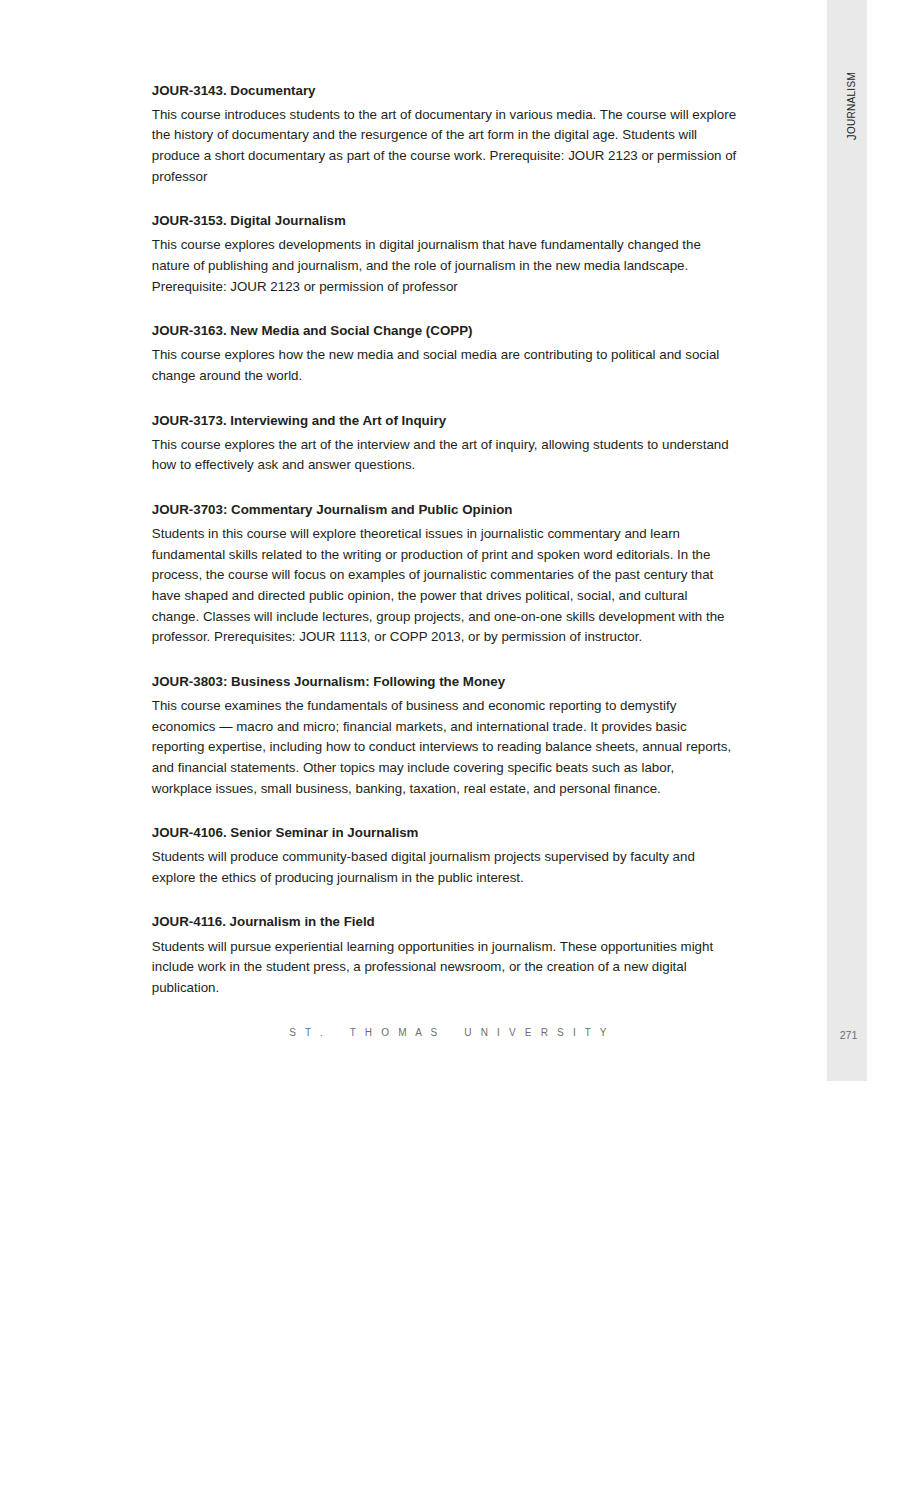Journalism
271
JOUR-3143. Documentary
This course introduces students to the art of documentary in various media. The course will explore the history of documentary and the resurgence of the art form in the digital age. Students will produce a short documentary as part of the course work. Prerequisite: JOUR 2123 or permission of professor
JOUR-3153. Digital Journalism
This course explores developments in digital journalism that have fundamentally changed the nature of publishing and journalism, and the role of journalism in the new media landscape. Prerequisite: JOUR 2123 or permission of professor
JOUR-3163. New Media and Social Change (COPP)
This course explores how the new media and social media are contributing to political and social change around the world.
JOUR-3173. Interviewing and the Art of Inquiry
This course explores the art of the interview and the art of inquiry, allowing students to understand how to effectively ask and answer questions.
JOUR-3703: Commentary Journalism and Public Opinion
Students in this course will explore theoretical issues in journalistic commentary and learn fundamental skills related to the writing or production of print and spoken word editorials. In the process, the course will focus on examples of journalistic commentaries of the past century that have shaped and directed public opinion, the power that drives political, social, and cultural change. Classes will include lectures, group projects, and one-on-one skills development with the professor. Prerequisites: JOUR 1113, or COPP 2013, or by permission of instructor.
JOUR-3803: Business Journalism: Following the Money
This course examines the fundamentals of business and economic reporting to demystify economics — macro and micro; financial markets, and international trade. It provides basic reporting expertise, including how to conduct interviews to reading balance sheets, annual reports, and financial statements. Other topics may include covering specific beats such as labor, workplace issues, small business, banking, taxation, real estate, and personal finance.
JOUR-4106. Senior Seminar in Journalism
Students will produce community-based digital journalism projects supervised by faculty and explore the ethics of producing journalism in the public interest.
JOUR-4116. Journalism in the Field
Students will pursue experiential learning opportunities in journalism. These opportunities might include work in the student press, a professional newsroom, or the creation of a new digital publication.
S T . T H O M A S U N I V E R S I T Y